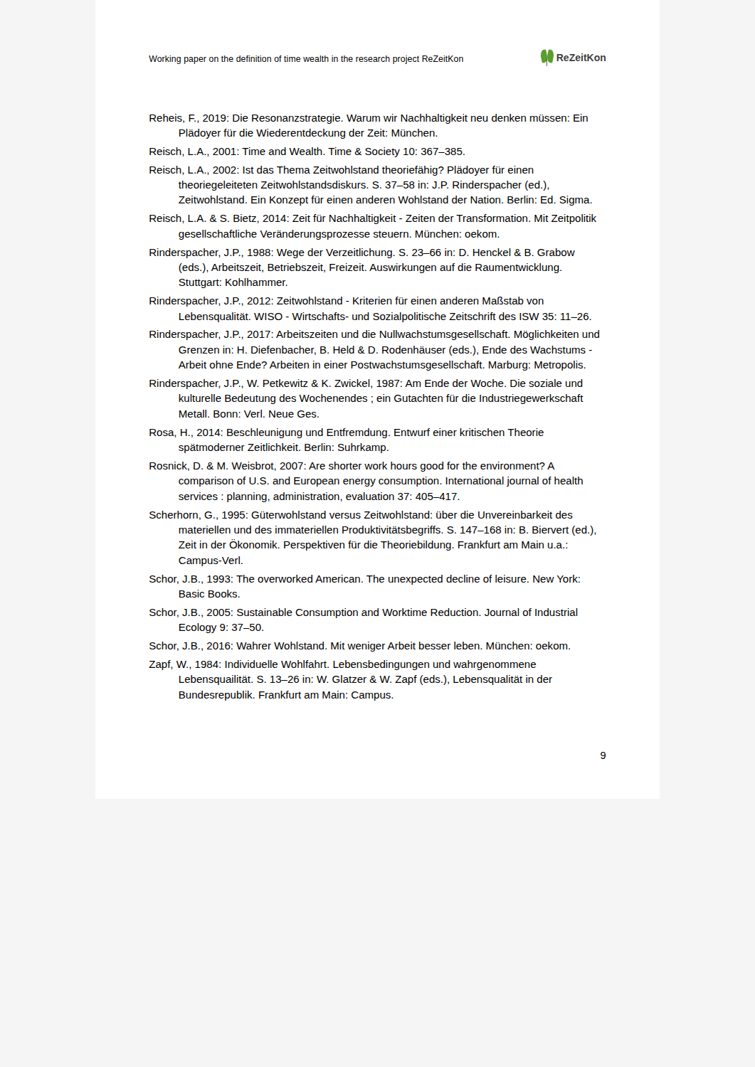Working paper on the definition of time wealth in the research project ReZeitKon
Re ZeitKon
Reheis, F., 2019: Die Resonanzstrategie. Warum wir Nachhaltigkeit neu denken müssen: Ein Plädoyer für die Wiederentdeckung der Zeit: München.
Reisch, L.A., 2001: Time and Wealth. Time & Society 10: 367–385.
Reisch, L.A., 2002: Ist das Thema Zeitwohlstand theoriefähig? Plädoyer für einen theoriegeleiteten Zeitwohlstandsdiskurs. S. 37–58 in: J.P. Rinderspacher (ed.), Zeitwohlstand. Ein Konzept für einen anderen Wohlstand der Nation. Berlin: Ed. Sigma.
Reisch, L.A. & S. Bietz, 2014: Zeit für Nachhaltigkeit - Zeiten der Transformation. Mit Zeitpolitik gesellschaftliche Veränderungsprozesse steuern. München: oekom.
Rinderspacher, J.P., 1988: Wege der Verzeitlichung. S. 23–66 in: D. Henckel & B. Grabow (eds.), Arbeitszeit, Betriebszeit, Freizeit. Auswirkungen auf die Raumentwicklung. Stuttgart: Kohlhammer.
Rinderspacher, J.P., 2012: Zeitwohlstand - Kriterien für einen anderen Maßstab von Lebensqualität. WISO - Wirtschafts- und Sozialpolitische Zeitschrift des ISW 35: 11–26.
Rinderspacher, J.P., 2017: Arbeitszeiten und die Nullwachstumsgesellschaft. Möglichkeiten und Grenzen in: H. Diefenbacher, B. Held & D. Rodenhäuser (eds.), Ende des Wachstums - Arbeit ohne Ende? Arbeiten in einer Postwachstumsgesellschaft. Marburg: Metropolis.
Rinderspacher, J.P., W. Petkewitz & K. Zwickel, 1987: Am Ende der Woche. Die soziale und kulturelle Bedeutung des Wochenendes ; ein Gutachten für die Industriegewerkschaft Metall. Bonn: Verl. Neue Ges.
Rosa, H., 2014: Beschleunigung und Entfremdung. Entwurf einer kritischen Theorie spätmoderner Zeitlichkeit. Berlin: Suhrkamp.
Rosnick, D. & M. Weisbrot, 2007: Are shorter work hours good for the environment? A comparison of U.S. and European energy consumption. International journal of health services : planning, administration, evaluation 37: 405–417.
Scherhorn, G., 1995: Güterwohlstand versus Zeitwohlstand: über die Unvereinbarkeit des materiellen und des immateriellen Produktivitätsbegriffs. S. 147–168 in: B. Biervert (ed.), Zeit in der Ökonomik. Perspektiven für die Theoriebildung. Frankfurt am Main u.a.: Campus-Verl.
Schor, J.B., 1993: The overworked American. The unexpected decline of leisure. New York: Basic Books.
Schor, J.B., 2005: Sustainable Consumption and Worktime Reduction. Journal of Industrial Ecology 9: 37–50.
Schor, J.B., 2016: Wahrer Wohlstand. Mit weniger Arbeit besser leben. München: oekom.
Zapf, W., 1984: Individuelle Wohlfahrt. Lebensbedingungen und wahrgenommene Lebensquailität. S. 13–26 in: W. Glatzer & W. Zapf (eds.), Lebensqualität in der Bundesrepublik. Frankfurt am Main: Campus.
9